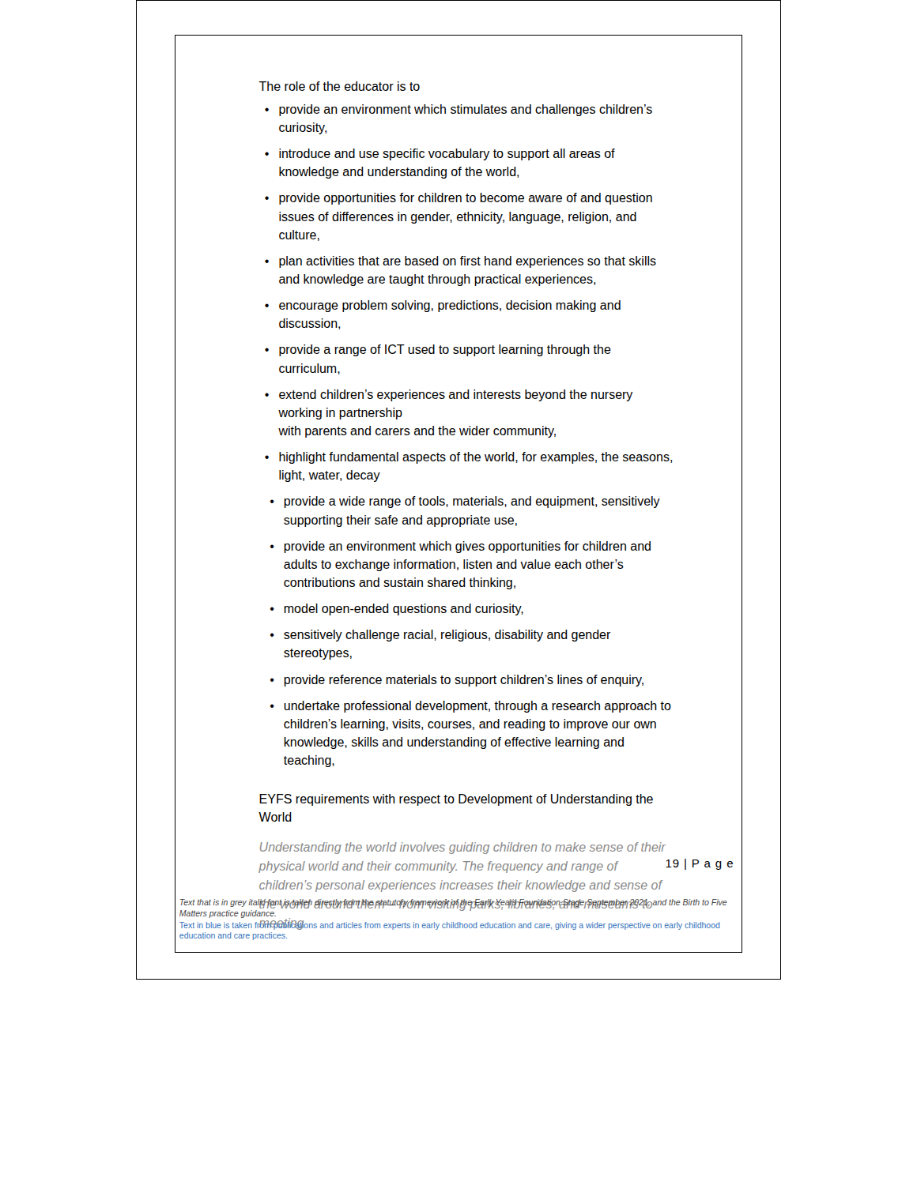The role of the educator is to
provide an environment which stimulates and challenges children’s curiosity,
introduce and use specific vocabulary to support all areas of knowledge and understanding of the world,
provide opportunities for children to become aware of and question issues of differences in gender, ethnicity, language, religion, and culture,
plan activities that are based on first hand experiences so that skills and knowledge are taught through practical experiences,
encourage problem solving, predictions, decision making and discussion,
provide a range of ICT used to support learning through the curriculum,
extend children’s experiences and interests beyond the nursery working in partnership
with parents and carers and the wider community,
highlight fundamental aspects of the world, for examples, the seasons, light, water, decay
provide a wide range of tools, materials, and equipment, sensitively supporting their safe and appropriate use,
provide an environment which gives opportunities for children and adults to exchange information, listen and value each other’s contributions and sustain shared thinking,
model open-ended questions and curiosity,
sensitively challenge racial, religious, disability and gender stereotypes,
provide reference materials to support children’s lines of enquiry,
undertake professional development, through a research approach to children’s learning, visits, courses, and reading to improve our own knowledge, skills and understanding of effective learning and teaching,
EYFS requirements with respect to Development of Understanding the World
Understanding the world involves guiding children to make sense of their physical world and their community. The frequency and range of children’s personal experiences increases their knowledge and sense of the world around them – from visiting parks, libraries, and museums to meeting
19 | P a g e
Text that is in grey italic font is taken directly from the statutory framework of the Early Years Foundation Stage September 2021, and the Birth to Five Matters practice guidance.
Text in blue is taken from publications and articles from experts in early childhood education and care, giving a wider perspective on early childhood education and care practices.